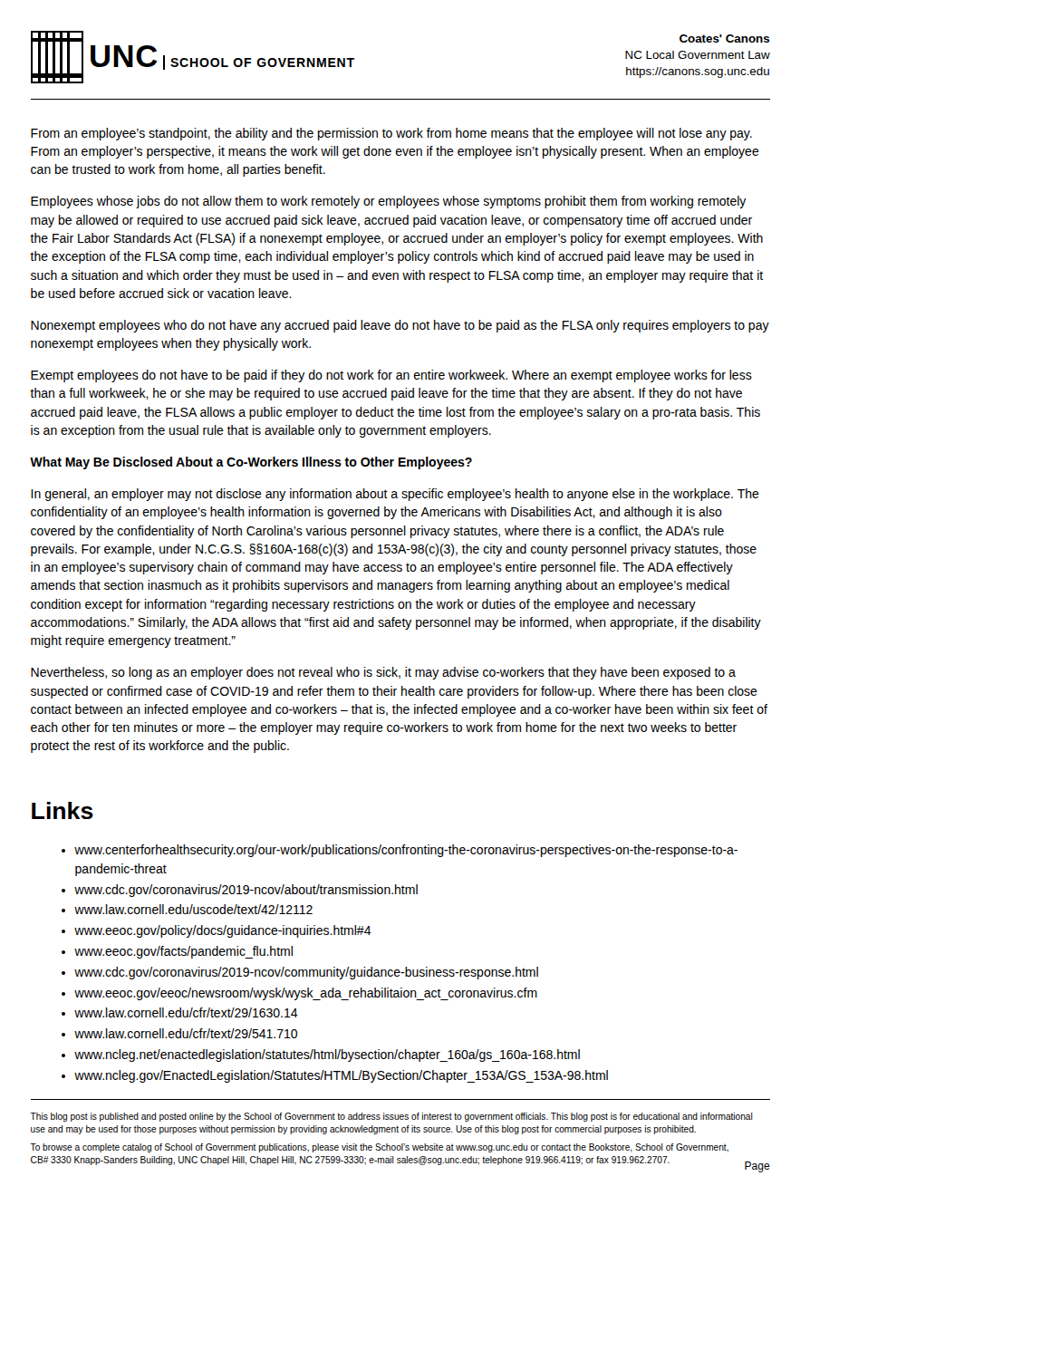UNC SCHOOL OF GOVERNMENT
Coates' Canons
NC Local Government Law
https://canons.sog.unc.edu
From an employee’s standpoint, the ability and the permission to work from home means that the employee will not lose any pay. From an employer’s perspective, it means the work will get done even if the employee isn’t physically present. When an employee can be trusted to work from home, all parties benefit.
Employees whose jobs do not allow them to work remotely or employees whose symptoms prohibit them from working remotely may be allowed or required to use accrued paid sick leave, accrued paid vacation leave, or compensatory time off accrued under the Fair Labor Standards Act (FLSA) if a nonexempt employee, or accrued under an employer’s policy for exempt employees. With the exception of the FLSA comp time, each individual employer’s policy controls which kind of accrued paid leave may be used in such a situation and which order they must be used in – and even with respect to FLSA comp time, an employer may require that it be used before accrued sick or vacation leave.
Nonexempt employees who do not have any accrued paid leave do not have to be paid as the FLSA only requires employers to pay nonexempt employees when they physically work.
Exempt employees do not have to be paid if they do not work for an entire workweek. Where an exempt employee works for less than a full workweek, he or she may be required to use accrued paid leave for the time that they are absent. If they do not have accrued paid leave, the FLSA allows a public employer to deduct the time lost from the employee’s salary on a pro-rata basis. This is an exception from the usual rule that is available only to government employers.
What May Be Disclosed About a Co-Workers Illness to Other Employees?
In general, an employer may not disclose any information about a specific employee’s health to anyone else in the workplace. The confidentiality of an employee’s health information is governed by the Americans with Disabilities Act, and although it is also covered by the confidentiality of North Carolina’s various personnel privacy statutes, where there is a conflict, the ADA’s rule prevails. For example, under N.C.G.S. §§160A-168(c)(3) and 153A-98(c)(3), the city and county personnel privacy statutes, those in an employee’s supervisory chain of command may have access to an employee’s entire personnel file. The ADA effectively amends that section inasmuch as it prohibits supervisors and managers from learning anything about an employee’s medical condition except for information “regarding necessary restrictions on the work or duties of the employee and necessary accommodations.” Similarly, the ADA allows that “first aid and safety personnel may be informed, when appropriate, if the disability might require emergency treatment.”
Nevertheless, so long as an employer does not reveal who is sick, it may advise co-workers that they have been exposed to a suspected or confirmed case of COVID-19 and refer them to their health care providers for follow-up. Where there has been close contact between an infected employee and co-workers – that is, the infected employee and a co-worker have been within six feet of each other for ten minutes or more – the employer may require co-workers to work from home for the next two weeks to better protect the rest of its workforce and the public.
Links
www.centerforhealthsecurity.org/our-work/publications/confronting-the-coronavirus-perspectives-on-the-response-to-a-pandemic-threat
www.cdc.gov/coronavirus/2019-ncov/about/transmission.html
www.law.cornell.edu/uscode/text/42/12112
www.eeoc.gov/policy/docs/guidance-inquiries.html#4
www.eeoc.gov/facts/pandemic_flu.html
www.cdc.gov/coronavirus/2019-ncov/community/guidance-business-response.html
www.eeoc.gov/eeoc/newsroom/wysk/wysk_ada_rehabilitaion_act_coronavirus.cfm
www.law.cornell.edu/cfr/text/29/1630.14
www.law.cornell.edu/cfr/text/29/541.710
www.ncleg.net/enactedlegislation/statutes/html/bysection/chapter_160a/gs_160a-168.html
www.ncleg.gov/EnactedLegislation/Statutes/HTML/BySection/Chapter_153A/GS_153A-98.html
This blog post is published and posted online by the School of Government to address issues of interest to government officials. This blog post is for educational and informational use and may be used for those purposes without permission by providing acknowledgment of its source. Use of this blog post for commercial purposes is prohibited.
To browse a complete catalog of School of Government publications, please visit the School’s website at www.sog.unc.edu or contact the Bookstore, School of Government, CB# 3330 Knapp-Sanders Building, UNC Chapel Hill, Chapel Hill, NC 27599-3330; e-mail sales@sog.unc.edu; telephone 919.966.4119; or fax 919.962.2707.
Page